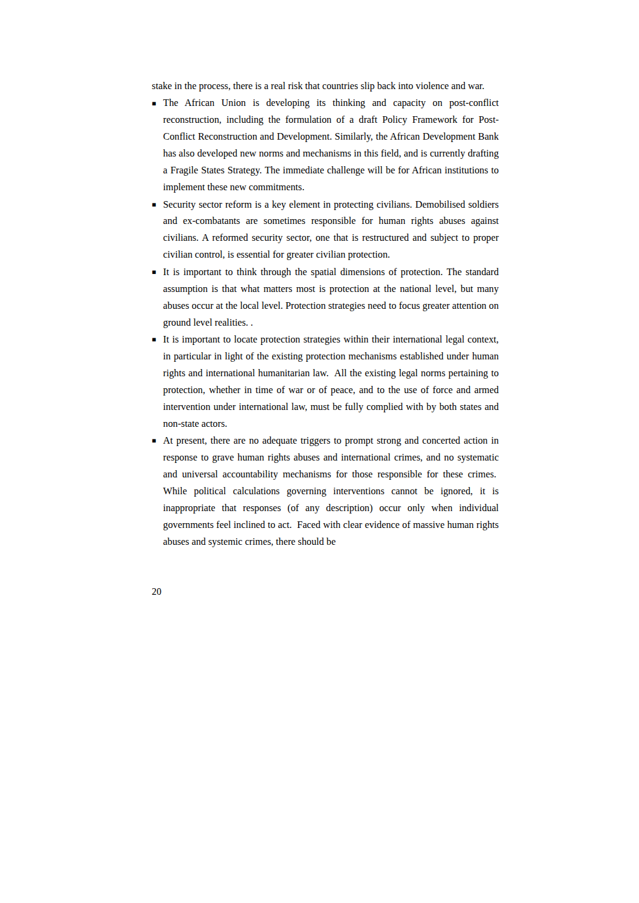stake in the process, there is a real risk that countries slip back into violence and war.
The African Union is developing its thinking and capacity on post-conflict reconstruction, including the formulation of a draft Policy Framework for Post-Conflict Reconstruction and Development. Similarly, the African Development Bank has also developed new norms and mechanisms in this field, and is currently drafting a Fragile States Strategy. The immediate challenge will be for African institutions to implement these new commitments.
Security sector reform is a key element in protecting civilians. Demobilised soldiers and ex-combatants are sometimes responsible for human rights abuses against civilians. A reformed security sector, one that is restructured and subject to proper civilian control, is essential for greater civilian protection.
It is important to think through the spatial dimensions of protection. The standard assumption is that what matters most is protection at the national level, but many abuses occur at the local level. Protection strategies need to focus greater attention on ground level realities. .
It is important to locate protection strategies within their international legal context, in particular in light of the existing protection mechanisms established under human rights and international humanitarian law. All the existing legal norms pertaining to protection, whether in time of war or of peace, and to the use of force and armed intervention under international law, must be fully complied with by both states and non-state actors.
At present, there are no adequate triggers to prompt strong and concerted action in response to grave human rights abuses and international crimes, and no systematic and universal accountability mechanisms for those responsible for these crimes. While political calculations governing interventions cannot be ignored, it is inappropriate that responses (of any description) occur only when individual governments feel inclined to act. Faced with clear evidence of massive human rights abuses and systemic crimes, there should be
20